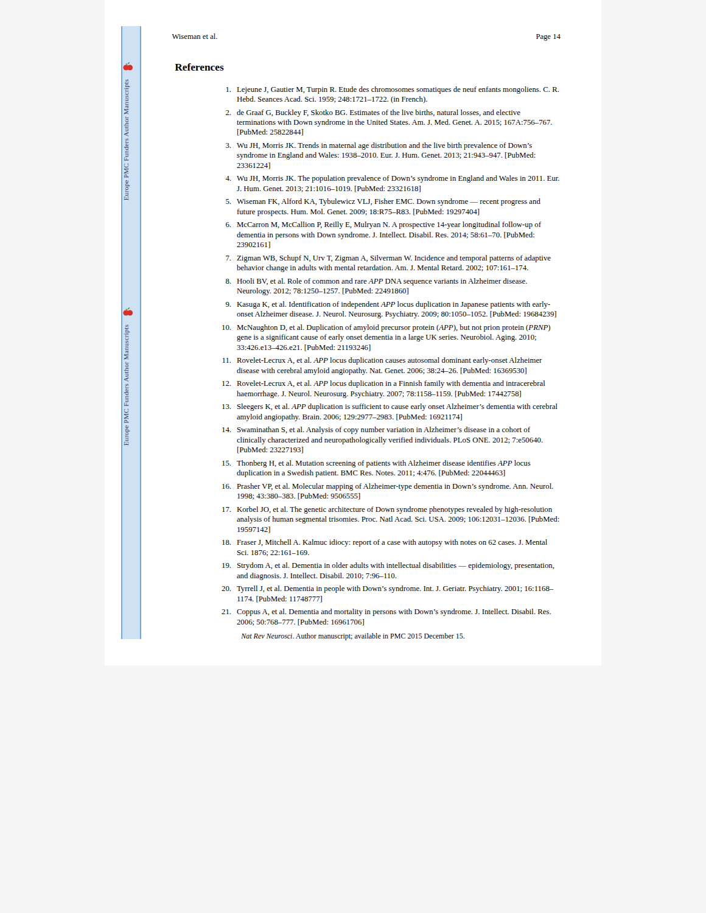Europe PMC Funders Author Manuscripts
Europe PMC Funders Author Manuscripts
Wiseman et al. Page 14
References
Lejeune J, Gautier M, Turpin R. Etude des chromosomes somatiques de neuf enfants mongoliens. C. R. Hebd. Seances Acad. Sci. 1959; 248:1721–1722. (in French).
de Graaf G, Buckley F, Skotko BG. Estimates of the live births, natural losses, and elective terminations with Down syndrome in the United States. Am. J. Med. Genet. A. 2015; 167A:756–767. [PubMed: 25822844]
Wu JH, Morris JK. Trends in maternal age distribution and the live birth prevalence of Down’s syndrome in England and Wales: 1938–2010. Eur. J. Hum. Genet. 2013; 21:943–947. [PubMed: 23361224]
Wu JH, Morris JK. The population prevalence of Down’s syndrome in England and Wales in 2011. Eur. J. Hum. Genet. 2013; 21:1016–1019. [PubMed: 23321618]
Wiseman FK, Alford KA, Tybulewicz VLJ, Fisher EMC. Down syndrome — recent progress and future prospects. Hum. Mol. Genet. 2009; 18:R75–R83. [PubMed: 19297404]
McCarron M, McCallion P, Reilly E, Mulryan N. A prospective 14-year longitudinal follow-up of dementia in persons with Down syndrome. J. Intellect. Disabil. Res. 2014; 58:61–70. [PubMed: 23902161]
Zigman WB, Schupf N, Urv T, Zigman A, Silverman W. Incidence and temporal patterns of adaptive behavior change in adults with mental retardation. Am. J. Mental Retard. 2002; 107:161–174.
Hooli BV, et al. Role of common and rare APP DNA sequence variants in Alzheimer disease. Neurology. 2012; 78:1250–1257. [PubMed: 22491860]
Kasuga K, et al. Identification of independent APP locus duplication in Japanese patients with early-onset Alzheimer disease. J. Neurol. Neurosurg. Psychiatry. 2009; 80:1050–1052. [PubMed: 19684239]
McNaughton D, et al. Duplication of amyloid precursor protein (APP), but not prion protein (PRNP) gene is a significant cause of early onset dementia in a large UK series. Neurobiol. Aging. 2010; 33:426.e13–426.e21. [PubMed: 21193246]
Rovelet-Lecrux A, et al. APP locus duplication causes autosomal dominant early-onset Alzheimer disease with cerebral amyloid angiopathy. Nat. Genet. 2006; 38:24–26. [PubMed: 16369530]
Rovelet-Lecrux A, et al. APP locus duplication in a Finnish family with dementia and intracerebral haemorrhage. J. Neurol. Neurosurg. Psychiatry. 2007; 78:1158–1159. [PubMed: 17442758]
Sleegers K, et al. APP duplication is sufficient to cause early onset Alzheimer’s dementia with cerebral amyloid angiopathy. Brain. 2006; 129:2977–2983. [PubMed: 16921174]
Swaminathan S, et al. Analysis of copy number variation in Alzheimer’s disease in a cohort of clinically characterized and neuropathologically verified individuals. PLoS ONE. 2012; 7:e50640. [PubMed: 23227193]
Thonberg H, et al. Mutation screening of patients with Alzheimer disease identifies APP locus duplication in a Swedish patient. BMC Res. Notes. 2011; 4:476. [PubMed: 22044463]
Prasher VP, et al. Molecular mapping of Alzheimer-type dementia in Down’s syndrome. Ann. Neurol. 1998; 43:380–383. [PubMed: 9506555]
Korbel JO, et al. The genetic architecture of Down syndrome phenotypes revealed by high-resolution analysis of human segmental trisomies. Proc. Natl Acad. Sci. USA. 2009; 106:12031–12036. [PubMed: 19597142]
Fraser J, Mitchell A. Kalmuc idiocy: report of a case with autopsy with notes on 62 cases. J. Mental Sci. 1876; 22:161–169.
Strydom A, et al. Dementia in older adults with intellectual disabilities — epidemiology, presentation, and diagnosis. J. Intellect. Disabil. 2010; 7:96–110.
Tyrrell J, et al. Dementia in people with Down’s syndrome. Int. J. Geriatr. Psychiatry. 2001; 16:1168–1174. [PubMed: 11748777]
Coppus A, et al. Dementia and mortality in persons with Down’s syndrome. J. Intellect. Disabil. Res. 2006; 50:768–777. [PubMed: 16961706]
Nat Rev Neurosci. Author manuscript; available in PMC 2015 December 15.